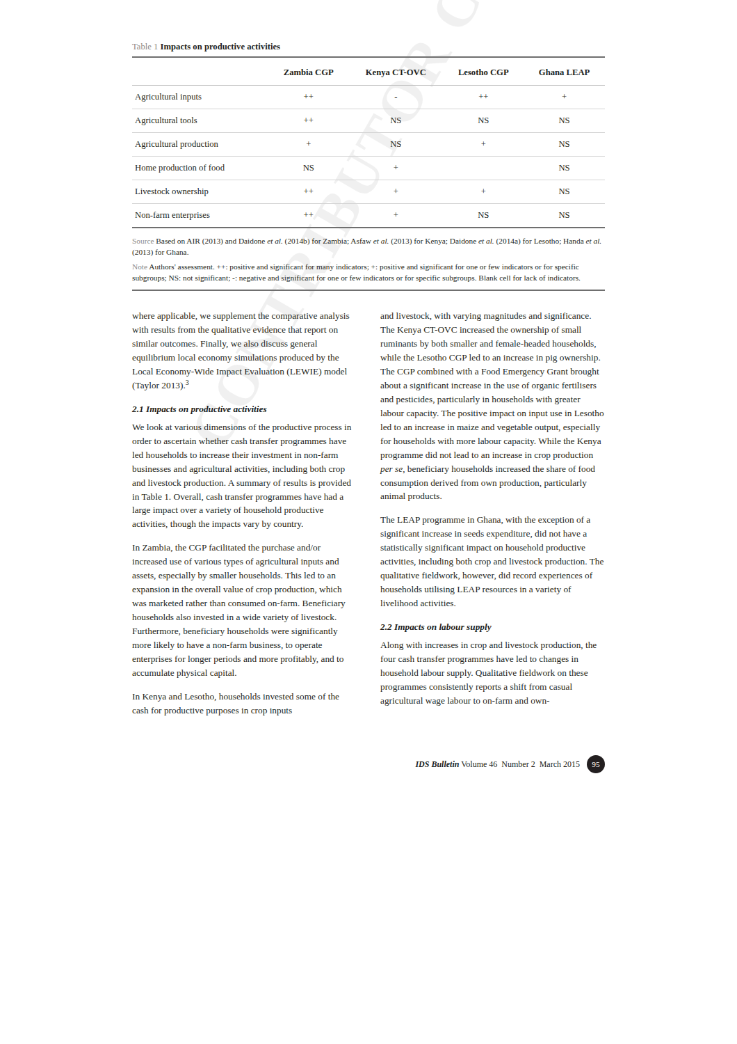CONTRIBUTOR COPY
Table 1 Impacts on productive activities
| | Zambia CGP | Kenya CT-OVC | Lesotho CGP | Ghana LEAP |
| --- | --- | --- | --- | --- |
| Agricultural inputs | ++ | - | ++ | + |
| Agricultural tools | ++ | NS | NS | NS |
| Agricultural production | + | NS | + | NS |
| Home production of food | NS | + | | NS |
| Livestock ownership | ++ | + | + | NS |
| Non-farm enterprises | ++ | + | NS | NS |
Source Based on AIR (2013) and Daidone et al. (2014b) for Zambia; Asfaw et al. (2013) for Kenya; Daidone et al. (2014a) for Lesotho; Handa et al. (2013) for Ghana.
Note Authors' assessment. ++: positive and significant for many indicators; +: positive and significant for one or few indicators or for specific subgroups; NS: not significant; -: negative and significant for one or few indicators or for specific subgroups. Blank cell for lack of indicators.
where applicable, we supplement the comparative analysis with results from the qualitative evidence that report on similar outcomes. Finally, we also discuss general equilibrium local economy simulations produced by the Local Economy-Wide Impact Evaluation (LEWIE) model (Taylor 2013).3
2.1 Impacts on productive activities
We look at various dimensions of the productive process in order to ascertain whether cash transfer programmes have led households to increase their investment in non-farm businesses and agricultural activities, including both crop and livestock production. A summary of results is provided in Table 1. Overall, cash transfer programmes have had a large impact over a variety of household productive activities, though the impacts vary by country.
In Zambia, the CGP facilitated the purchase and/or increased use of various types of agricultural inputs and assets, especially by smaller households. This led to an expansion in the overall value of crop production, which was marketed rather than consumed on-farm. Beneficiary households also invested in a wide variety of livestock. Furthermore, beneficiary households were significantly more likely to have a non-farm business, to operate enterprises for longer periods and more profitably, and to accumulate physical capital.
In Kenya and Lesotho, households invested some of the cash for productive purposes in crop inputs
and livestock, with varying magnitudes and significance. The Kenya CT-OVC increased the ownership of small ruminants by both smaller and female-headed households, while the Lesotho CGP led to an increase in pig ownership. The CGP combined with a Food Emergency Grant brought about a significant increase in the use of organic fertilisers and pesticides, particularly in households with greater labour capacity. The positive impact on input use in Lesotho led to an increase in maize and vegetable output, especially for households with more labour capacity. While the Kenya programme did not lead to an increase in crop production per se, beneficiary households increased the share of food consumption derived from own production, particularly animal products.
The LEAP programme in Ghana, with the exception of a significant increase in seeds expenditure, did not have a statistically significant impact on household productive activities, including both crop and livestock production. The qualitative fieldwork, however, did record experiences of households utilising LEAP resources in a variety of livelihood activities.
2.2 Impacts on labour supply
Along with increases in crop and livestock production, the four cash transfer programmes have led to changes in household labour supply. Qualitative fieldwork on these programmes consistently reports a shift from casual agricultural wage labour to on-farm and own-
IDS Bulletin Volume 46 Number 2 March 2015
95